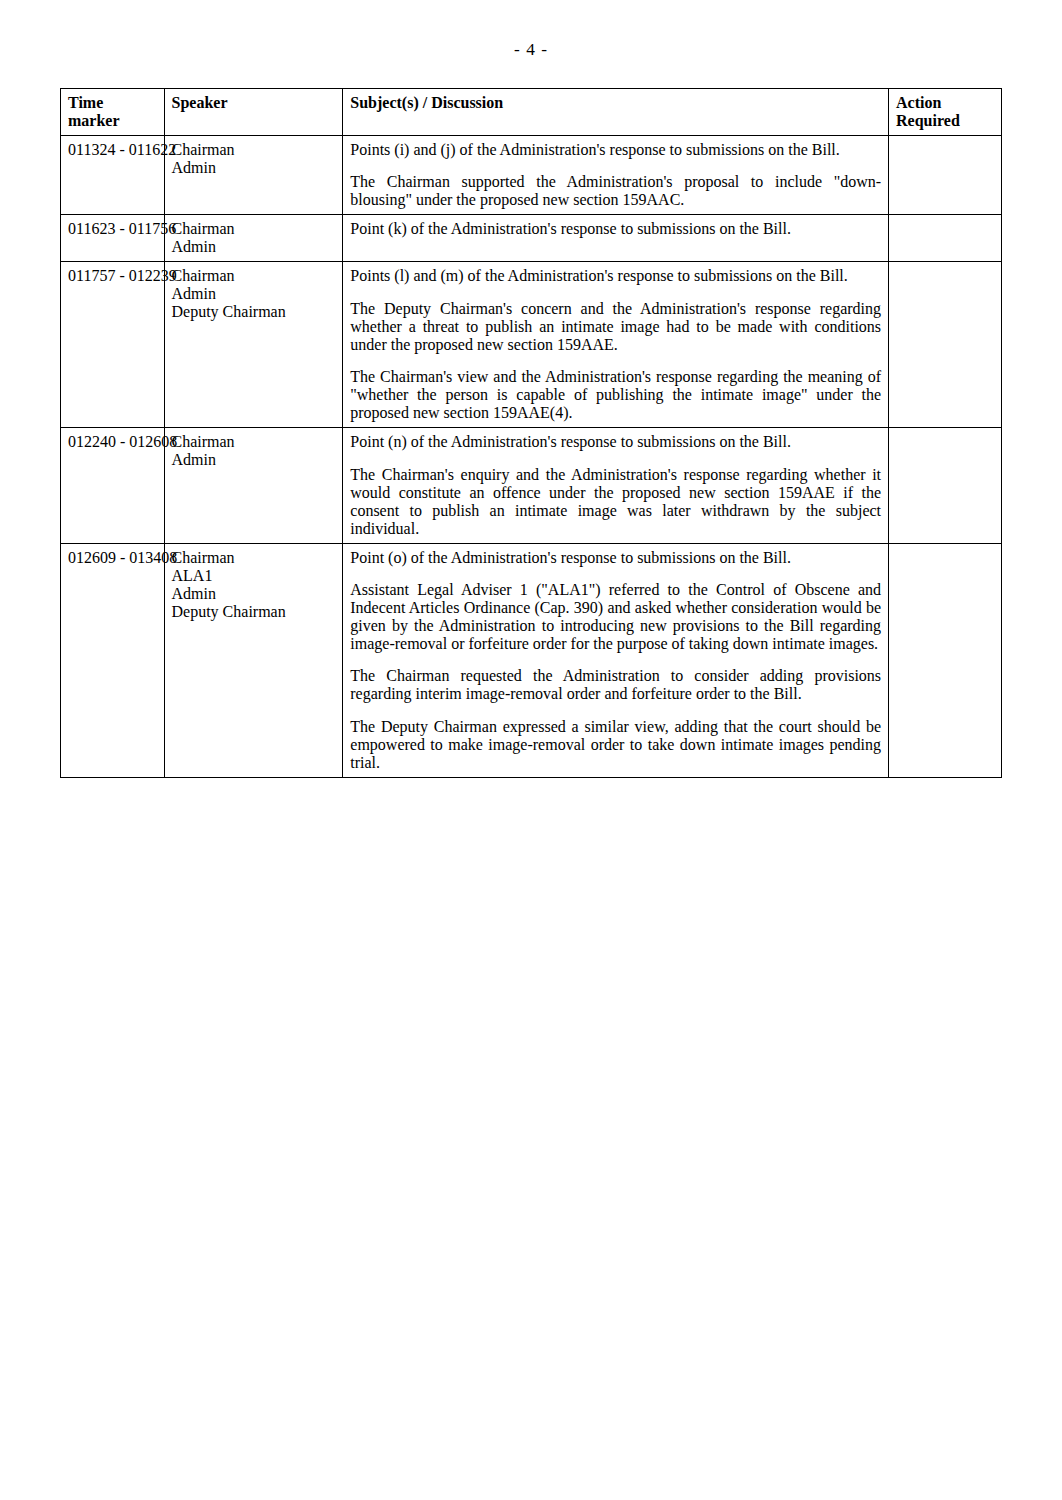- 4 -
| Time marker | Speaker | Subject(s) / Discussion | Action Required |
| --- | --- | --- | --- |
| 011324 - 011622 | Chairman Admin | Points (i) and (j) of the Administration's response to submissions on the Bill. The Chairman supported the Administration's proposal to include "down-blousing" under the proposed new section 159AAC. | |
| 011623 - 011756 | Chairman Admin | Point (k) of the Administration's response to submissions on the Bill. | |
| 011757 - 012239 | Chairman Admin Deputy Chairman | Points (l) and (m) of the Administration's response to submissions on the Bill. The Deputy Chairman's concern and the Administration's response regarding whether a threat to publish an intimate image had to be made with conditions under the proposed new section 159AAE. The Chairman's view and the Administration's response regarding the meaning of "whether the person is capable of publishing the intimate image" under the proposed new section 159AAE(4). | |
| 012240 - 012608 | Chairman Admin | Point (n) of the Administration's response to submissions on the Bill. The Chairman's enquiry and the Administration's response regarding whether it would constitute an offence under the proposed new section 159AAE if the consent to publish an intimate image was later withdrawn by the subject individual. | |
| 012609 - 013408 | Chairman ALA1 Admin Deputy Chairman | Point (o) of the Administration's response to submissions on the Bill. Assistant Legal Adviser 1 ("ALA1") referred to the Control of Obscene and Indecent Articles Ordinance (Cap. 390) and asked whether consideration would be given by the Administration to introducing new provisions to the Bill regarding image-removal or forfeiture order for the purpose of taking down intimate images. The Chairman requested the Administration to consider adding provisions regarding interim image-removal order and forfeiture order to the Bill. The Deputy Chairman expressed a similar view, adding that the court should be empowered to make image-removal order to take down intimate images pending trial. | |